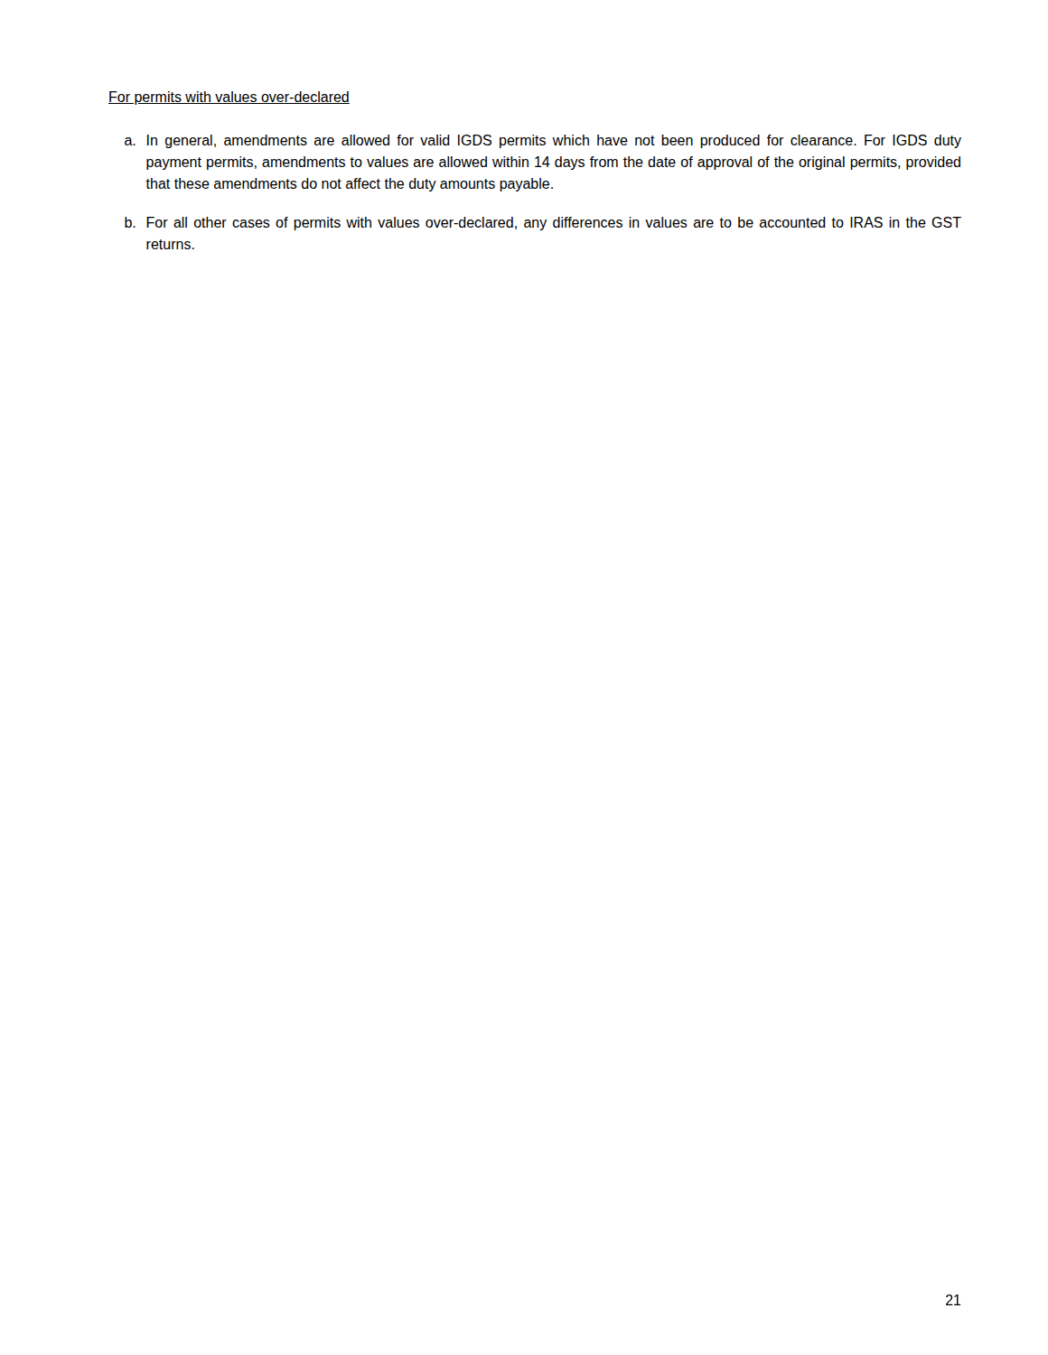For permits with values over-declared
In general, amendments are allowed for valid IGDS permits which have not been produced for clearance. For IGDS duty payment permits, amendments to values are allowed within 14 days from the date of approval of the original permits, provided that these amendments do not affect the duty amounts payable.
For all other cases of permits with values over-declared, any differences in values are to be accounted to IRAS in the GST returns.
21